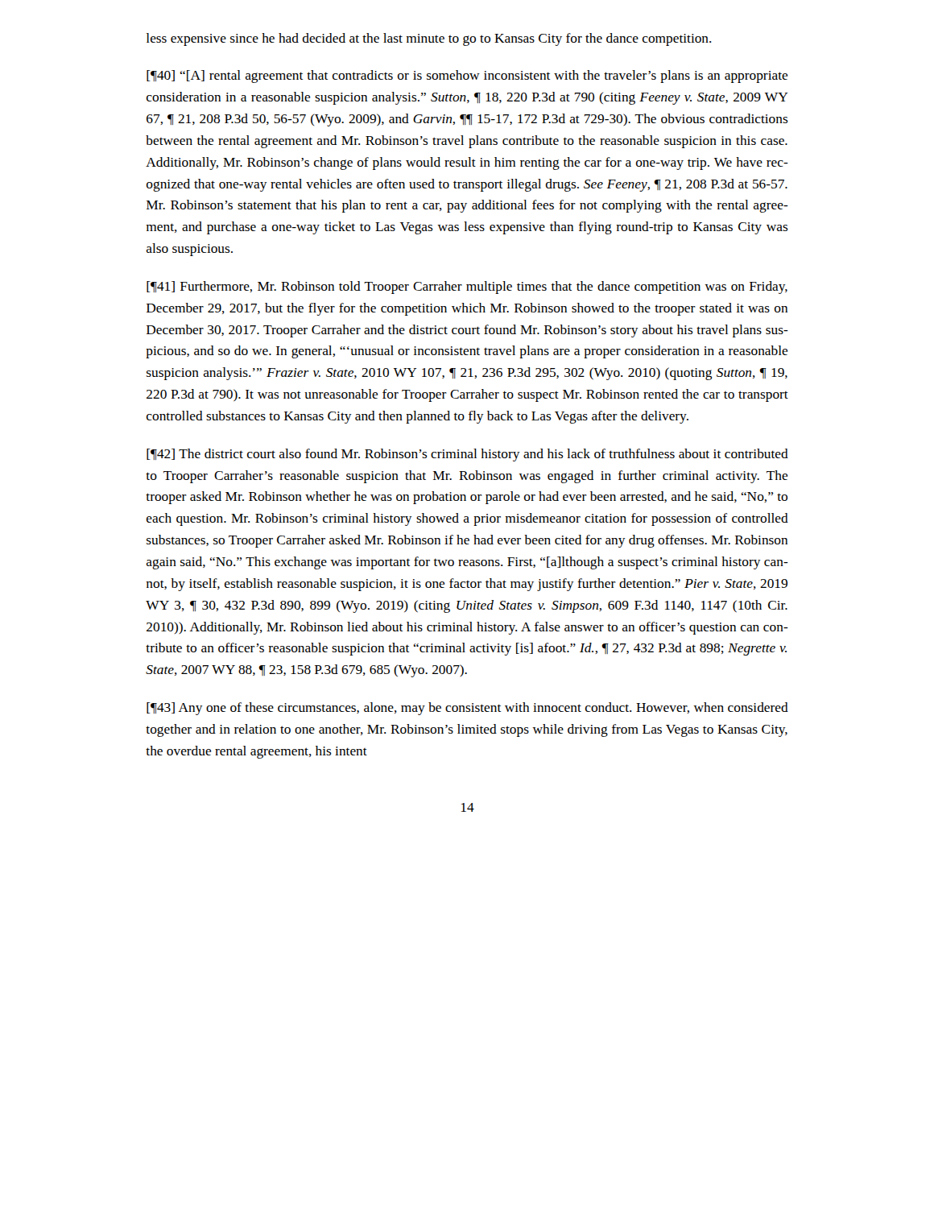less expensive since he had decided at the last minute to go to Kansas City for the dance competition.
[¶40] “[A] rental agreement that contradicts or is somehow inconsistent with the traveler’s plans is an appropriate consideration in a reasonable suspicion analysis.” Sutton, ¶ 18, 220 P.3d at 790 (citing Feeney v. State, 2009 WY 67, ¶ 21, 208 P.3d 50, 56-57 (Wyo. 2009), and Garvin, ¶¶ 15-17, 172 P.3d at 729-30). The obvious contradictions between the rental agreement and Mr. Robinson’s travel plans contribute to the reasonable suspicion in this case. Additionally, Mr. Robinson’s change of plans would result in him renting the car for a one-way trip. We have recognized that one-way rental vehicles are often used to transport illegal drugs. See Feeney, ¶ 21, 208 P.3d at 56-57. Mr. Robinson’s statement that his plan to rent a car, pay additional fees for not complying with the rental agreement, and purchase a one-way ticket to Las Vegas was less expensive than flying round-trip to Kansas City was also suspicious.
[¶41] Furthermore, Mr. Robinson told Trooper Carraher multiple times that the dance competition was on Friday, December 29, 2017, but the flyer for the competition which Mr. Robinson showed to the trooper stated it was on December 30, 2017. Trooper Carraher and the district court found Mr. Robinson’s story about his travel plans suspicious, and so do we. In general, “‘unusual or inconsistent travel plans are a proper consideration in a reasonable suspicion analysis.’” Frazier v. State, 2010 WY 107, ¶ 21, 236 P.3d 295, 302 (Wyo. 2010) (quoting Sutton, ¶ 19, 220 P.3d at 790). It was not unreasonable for Trooper Carraher to suspect Mr. Robinson rented the car to transport controlled substances to Kansas City and then planned to fly back to Las Vegas after the delivery.
[¶42] The district court also found Mr. Robinson’s criminal history and his lack of truthfulness about it contributed to Trooper Carraher’s reasonable suspicion that Mr. Robinson was engaged in further criminal activity. The trooper asked Mr. Robinson whether he was on probation or parole or had ever been arrested, and he said, “No,” to each question. Mr. Robinson’s criminal history showed a prior misdemeanor citation for possession of controlled substances, so Trooper Carraher asked Mr. Robinson if he had ever been cited for any drug offenses. Mr. Robinson again said, “No.” This exchange was important for two reasons. First, “[a]lthough a suspect’s criminal history cannot, by itself, establish reasonable suspicion, it is one factor that may justify further detention.” Pier v. State, 2019 WY 3, ¶ 30, 432 P.3d 890, 899 (Wyo. 2019) (citing United States v. Simpson, 609 F.3d 1140, 1147 (10th Cir. 2010)). Additionally, Mr. Robinson lied about his criminal history. A false answer to an officer’s question can contribute to an officer’s reasonable suspicion that “criminal activity [is] afoot.” Id., ¶ 27, 432 P.3d at 898; Negrette v. State, 2007 WY 88, ¶ 23, 158 P.3d 679, 685 (Wyo. 2007).
[¶43] Any one of these circumstances, alone, may be consistent with innocent conduct. However, when considered together and in relation to one another, Mr. Robinson’s limited stops while driving from Las Vegas to Kansas City, the overdue rental agreement, his intent
14